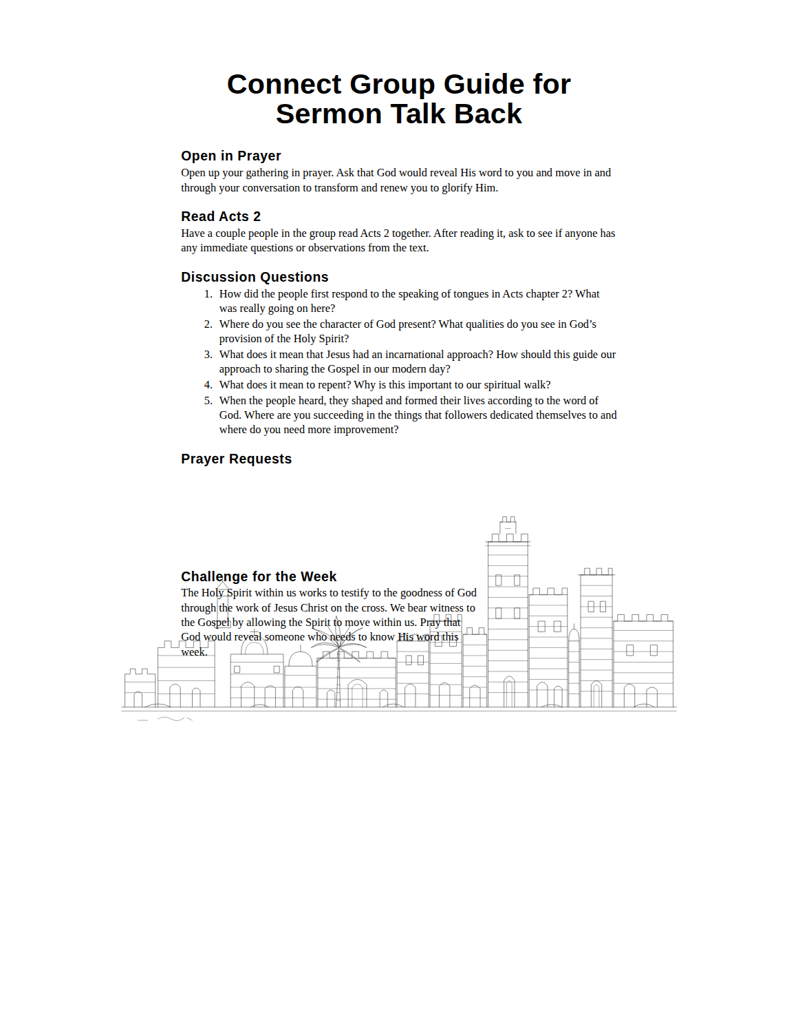Connect Group Guide for Sermon Talk Back
Open in Prayer
Open up your gathering in prayer. Ask that God would reveal His word to you and move in and through your conversation to transform and renew you to glorify Him.
Read Acts 2
Have a couple people in the group read Acts 2 together. After reading it, ask to see if anyone has any immediate questions or observations from the text.
Discussion Questions
How did the people first respond to the speaking of tongues in Acts chapter 2? What was really going on here?
Where do you see the character of God present? What qualities do you see in God’s provision of the Holy Spirit?
What does it mean that Jesus had an incarnational approach? How should this guide our approach to sharing the Gospel in our modern day?
What does it mean to repent? Why is this important to our spiritual walk?
When the people heard, they shaped and formed their lives according to the word of God. Where are you succeeding in the things that followers dedicated themselves to and where do you need more improvement?
Prayer Requests
Challenge for the Week
The Holy Spirit within us works to testify to the goodness of God through the work of Jesus Christ on the cross. We bear witness to the Gospel by allowing the Spirit to move within us. Pray that God would reveal someone who needs to know His word this week.